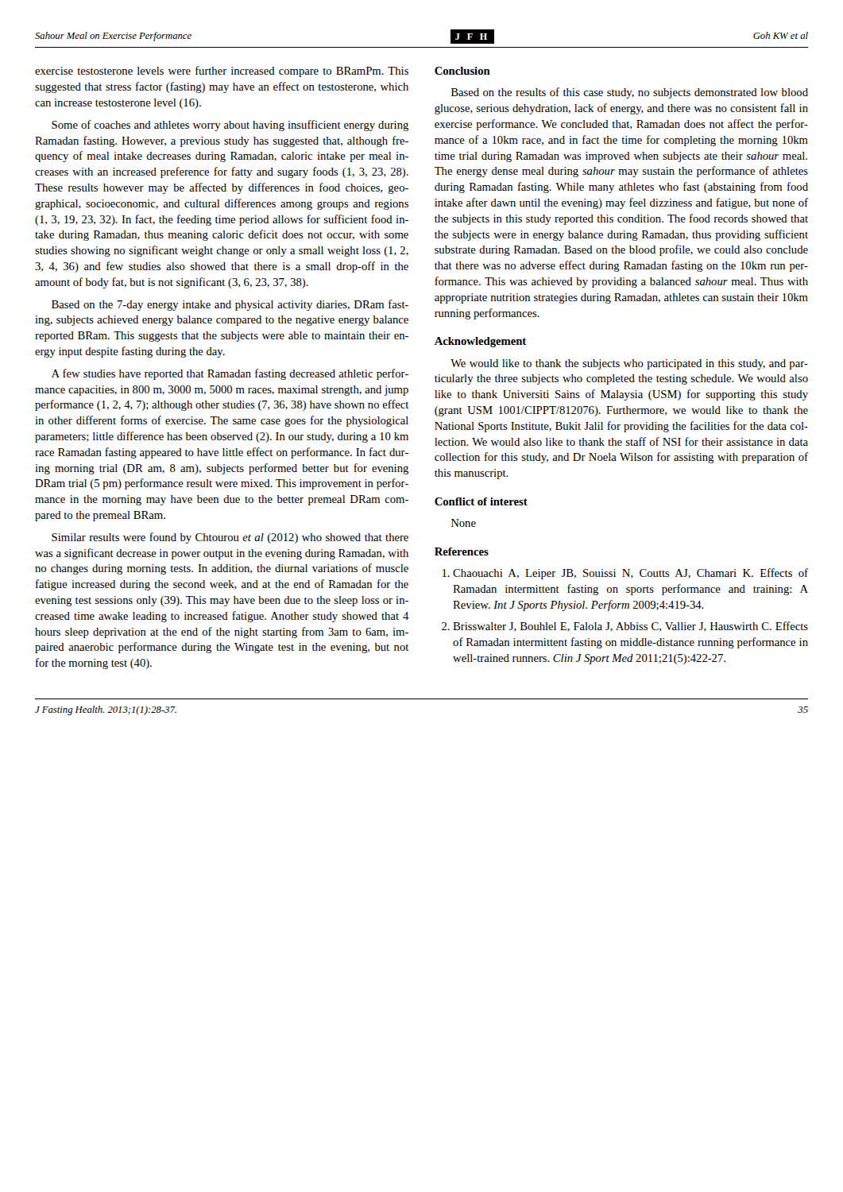Sahour Meal on Exercise Performance J F H Goh KW et al
exercise testosterone levels were further increased compare to BRamPm. This suggested that stress factor (fasting) may have an effect on testosterone, which can increase testosterone level (16).
Some of coaches and athletes worry about having insufficient energy during Ramadan fasting. However, a previous study has suggested that, although frequency of meal intake decreases during Ramadan, caloric intake per meal increases with an increased preference for fatty and sugary foods (1, 3, 23, 28). These results however may be affected by differences in food choices, geographical, socioeconomic, and cultural differences among groups and regions (1, 3, 19, 23, 32). In fact, the feeding time period allows for sufficient food intake during Ramadan, thus meaning caloric deficit does not occur, with some studies showing no significant weight change or only a small weight loss (1, 2, 3, 4, 36) and few studies also showed that there is a small drop-off in the amount of body fat, but is not significant (3, 6, 23, 37, 38).
Based on the 7-day energy intake and physical activity diaries, DRam fasting, subjects achieved energy balance compared to the negative energy balance reported BRam. This suggests that the subjects were able to maintain their energy input despite fasting during the day.
A few studies have reported that Ramadan fasting decreased athletic performance capacities, in 800 m, 3000 m, 5000 m races, maximal strength, and jump performance (1, 2, 4, 7); although other studies (7, 36, 38) have shown no effect in other different forms of exercise. The same case goes for the physiological parameters; little difference has been observed (2). In our study, during a 10 km race Ramadan fasting appeared to have little effect on performance. In fact during morning trial (DR am, 8 am), subjects performed better but for evening DRam trial (5 pm) performance result were mixed. This improvement in performance in the morning may have been due to the better premeal DRam compared to the premeal BRam.
Similar results were found by Chtourou et al (2012) who showed that there was a significant decrease in power output in the evening during Ramadan, with no changes during morning tests. In addition, the diurnal variations of muscle fatigue increased during the second week, and at the end of Ramadan for the evening test sessions only (39). This may have been due to the sleep loss or increased time awake leading to increased fatigue. Another study showed that 4 hours sleep deprivation at the end of the night starting from 3am to 6am, impaired anaerobic performance during the Wingate test in the evening, but not for the morning test (40).
Conclusion
Based on the results of this case study, no subjects demonstrated low blood glucose, serious dehydration, lack of energy, and there was no consistent fall in exercise performance. We concluded that, Ramadan does not affect the performance of a 10km race, and in fact the time for completing the morning 10km time trial during Ramadan was improved when subjects ate their sahour meal. The energy dense meal during sahour may sustain the performance of athletes during Ramadan fasting. While many athletes who fast (abstaining from food intake after dawn until the evening) may feel dizziness and fatigue, but none of the subjects in this study reported this condition. The food records showed that the subjects were in energy balance during Ramadan, thus providing sufficient substrate during Ramadan. Based on the blood profile, we could also conclude that there was no adverse effect during Ramadan fasting on the 10km run performance. This was achieved by providing a balanced sahour meal. Thus with appropriate nutrition strategies during Ramadan, athletes can sustain their 10km running performances.
Acknowledgement
We would like to thank the subjects who participated in this study, and particularly the three subjects who completed the testing schedule. We would also like to thank Universiti Sains of Malaysia (USM) for supporting this study (grant USM 1001/CIPPT/812076). Furthermore, we would like to thank the National Sports Institute, Bukit Jalil for providing the facilities for the data collection. We would also like to thank the staff of NSI for their assistance in data collection for this study, and Dr Noela Wilson for assisting with preparation of this manuscript.
Conflict of interest
None
References
Chaouachi A, Leiper JB, Souissi N, Coutts AJ, Chamari K. Effects of Ramadan intermittent fasting on sports performance and training: A Review. Int J Sports Physiol. Perform 2009;4:419-34.
Brisswalter J, Bouhlel E, Falola J, Abbiss C, Vallier J, Hauswirth C. Effects of Ramadan intermittent fasting on middle-distance running performance in well-trained runners. Clin J Sport Med 2011;21(5):422-27.
J Fasting Health. 2013;1(1):28-37. 35